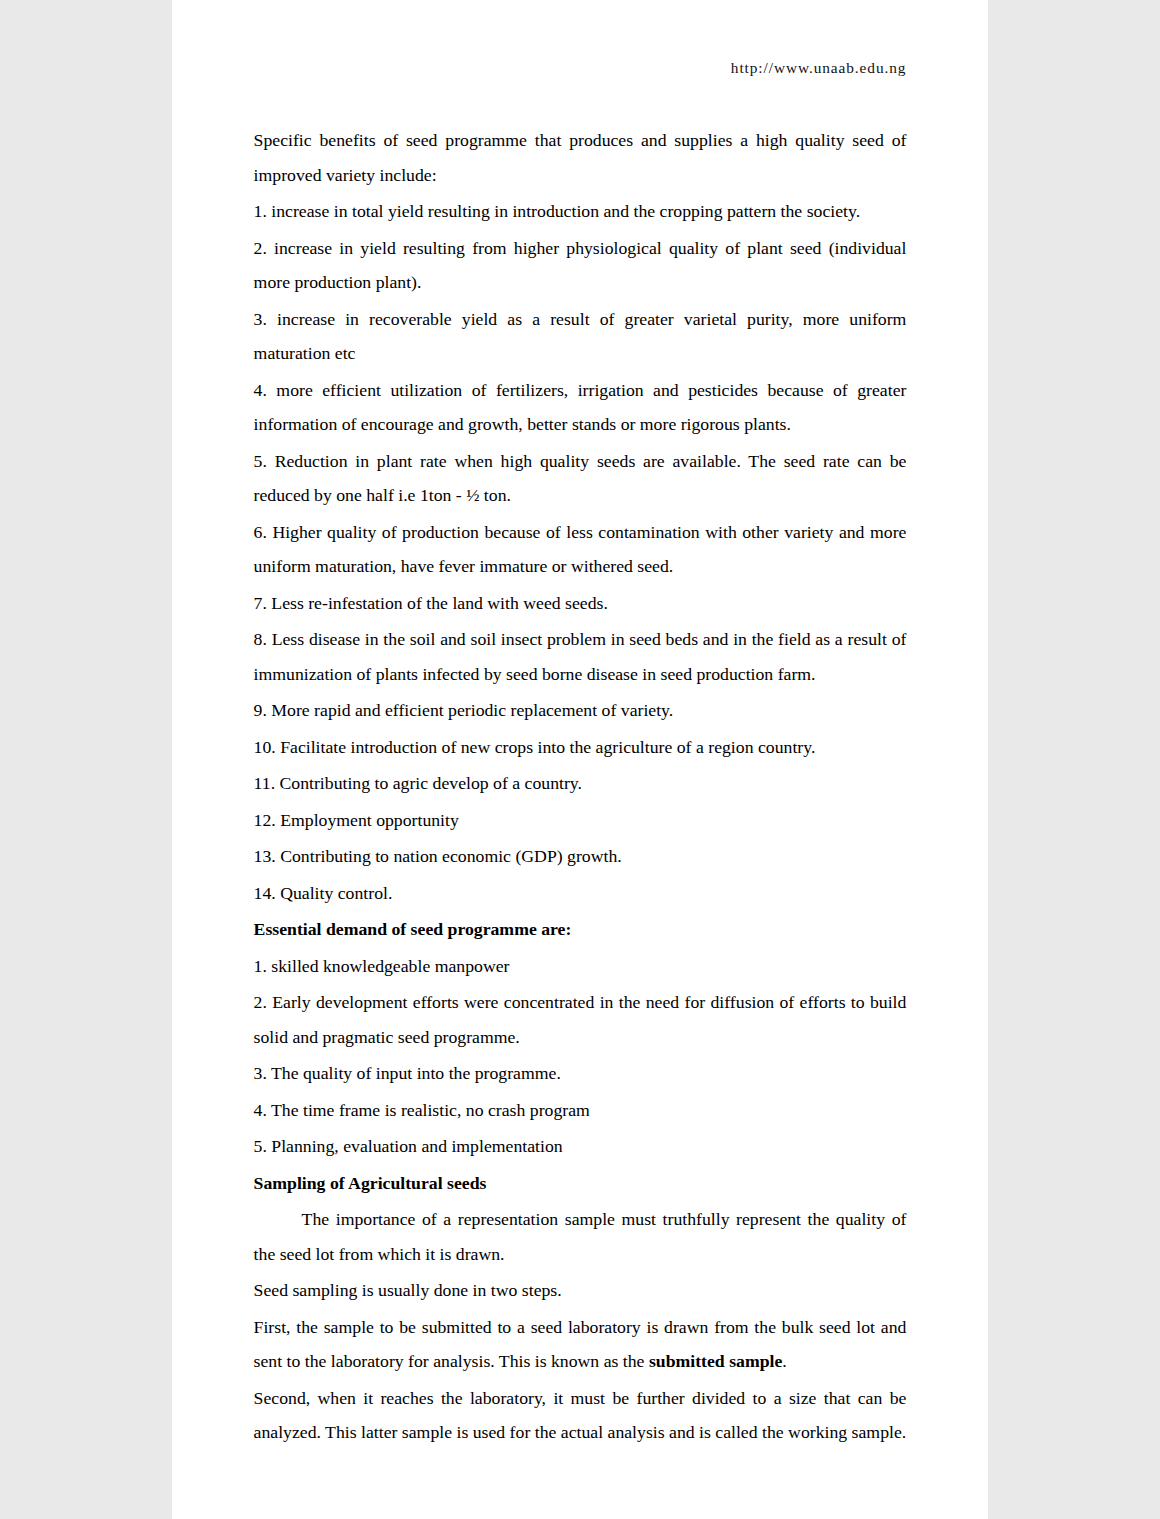http://www.unaab.edu.ng
Specific benefits of seed programme that produces and supplies a high quality seed of improved variety include:
1. increase in total yield resulting in introduction and the cropping pattern the society.
2. increase in yield resulting from higher physiological quality of plant seed (individual more production plant).
3. increase in recoverable yield as a result of greater varietal purity, more uniform maturation etc
4. more efficient utilization of fertilizers, irrigation and pesticides because of greater information of encourage and growth, better stands or more rigorous plants.
5. Reduction in plant rate when high quality seeds are available. The seed rate can be reduced by one half i.e 1ton - ½ ton.
6. Higher quality of production because of less contamination with other variety and more uniform maturation, have fever immature or withered seed.
7. Less re-infestation of the land with weed seeds.
8. Less disease in the soil and soil insect problem in seed beds and in the field as a result of immunization of plants infected by seed borne disease in seed production farm.
9. More rapid and efficient periodic replacement of variety.
10. Facilitate introduction of new crops into the agriculture of a region country.
11. Contributing to agric develop of a country.
12. Employment opportunity
13. Contributing to nation economic (GDP) growth.
14. Quality control.
Essential demand of seed programme are:
1. skilled knowledgeable manpower
2. Early development efforts were concentrated in the need for diffusion of efforts to build solid and pragmatic seed programme.
3. The quality of input into the programme.
4. The time frame is realistic, no crash program
5. Planning, evaluation and implementation
Sampling of Agricultural seeds
The importance of a representation sample must truthfully represent the quality of the seed lot from which it is drawn.
Seed sampling is usually done in two steps.
First, the sample to be submitted to a seed laboratory is drawn from the bulk seed lot and sent to the laboratory for analysis. This is known as the submitted sample.
Second, when it reaches the laboratory, it must be further divided to a size that can be analyzed. This latter sample is used for the actual analysis and is called the working sample.